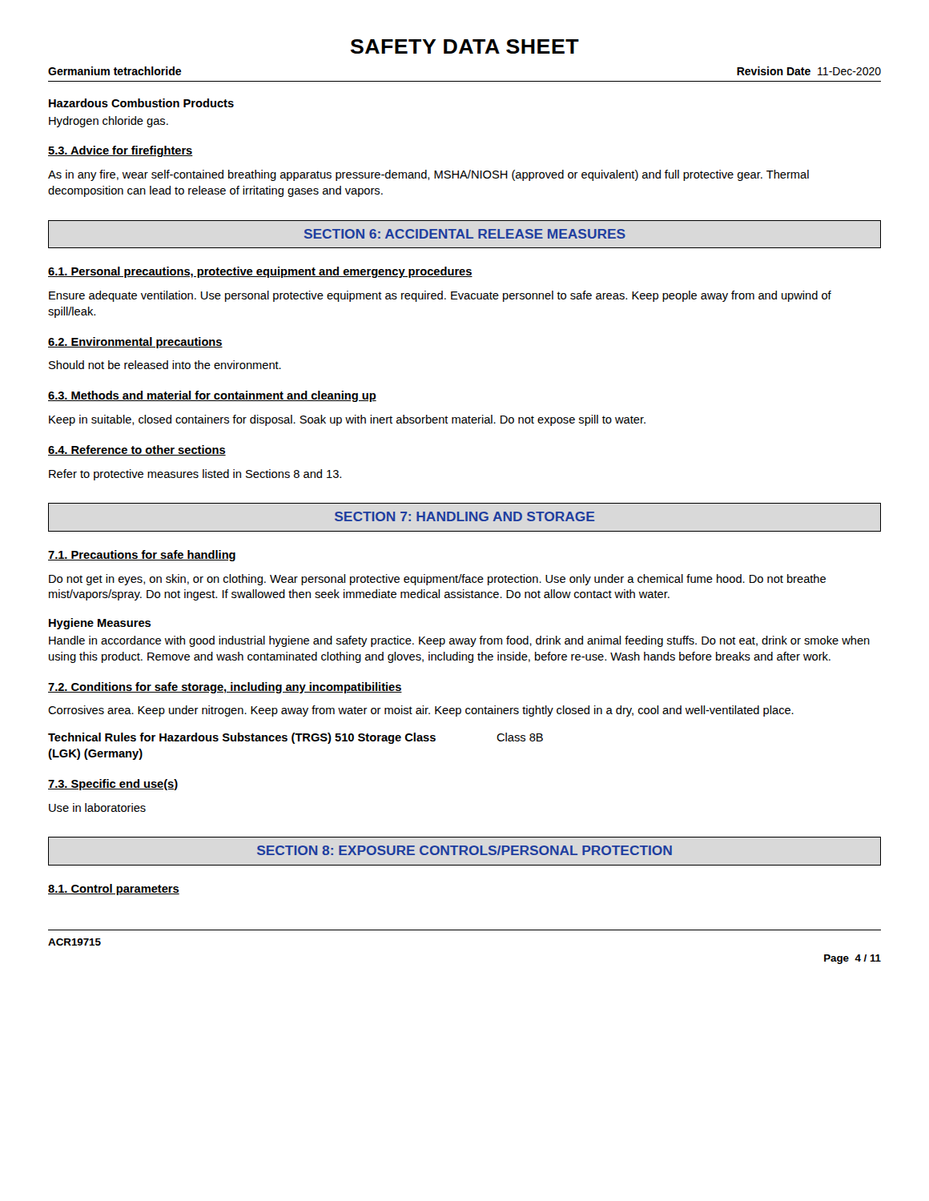SAFETY DATA SHEET
Germanium tetrachloride Revision Date 11-Dec-2020
Hazardous Combustion Products
Hydrogen chloride gas.
5.3. Advice for firefighters
As in any fire, wear self-contained breathing apparatus pressure-demand, MSHA/NIOSH (approved or equivalent) and full protective gear. Thermal decomposition can lead to release of irritating gases and vapors.
SECTION 6: ACCIDENTAL RELEASE MEASURES
6.1. Personal precautions, protective equipment and emergency procedures
Ensure adequate ventilation. Use personal protective equipment as required. Evacuate personnel to safe areas. Keep people away from and upwind of spill/leak.
6.2. Environmental precautions
Should not be released into the environment.
6.3. Methods and material for containment and cleaning up
Keep in suitable, closed containers for disposal. Soak up with inert absorbent material. Do not expose spill to water.
6.4. Reference to other sections
Refer to protective measures listed in Sections 8 and 13.
SECTION 7: HANDLING AND STORAGE
7.1. Precautions for safe handling
Do not get in eyes, on skin, or on clothing. Wear personal protective equipment/face protection. Use only under a chemical fume hood. Do not breathe mist/vapors/spray. Do not ingest. If swallowed then seek immediate medical assistance. Do not allow contact with water.
Hygiene Measures
Handle in accordance with good industrial hygiene and safety practice. Keep away from food, drink and animal feeding stuffs. Do not eat, drink or smoke when using this product. Remove and wash contaminated clothing and gloves, including the inside, before re-use. Wash hands before breaks and after work.
7.2. Conditions for safe storage, including any incompatibilities
Corrosives area. Keep under nitrogen. Keep away from water or moist air. Keep containers tightly closed in a dry, cool and well-ventilated place.
Technical Rules for Hazardous Substances (TRGS) 510 Storage Class (LGK) (Germany)
Class 8B
7.3. Specific end use(s)
Use in laboratories
SECTION 8: EXPOSURE CONTROLS/PERSONAL PROTECTION
8.1. Control parameters
ACR19715
Page 4 / 11